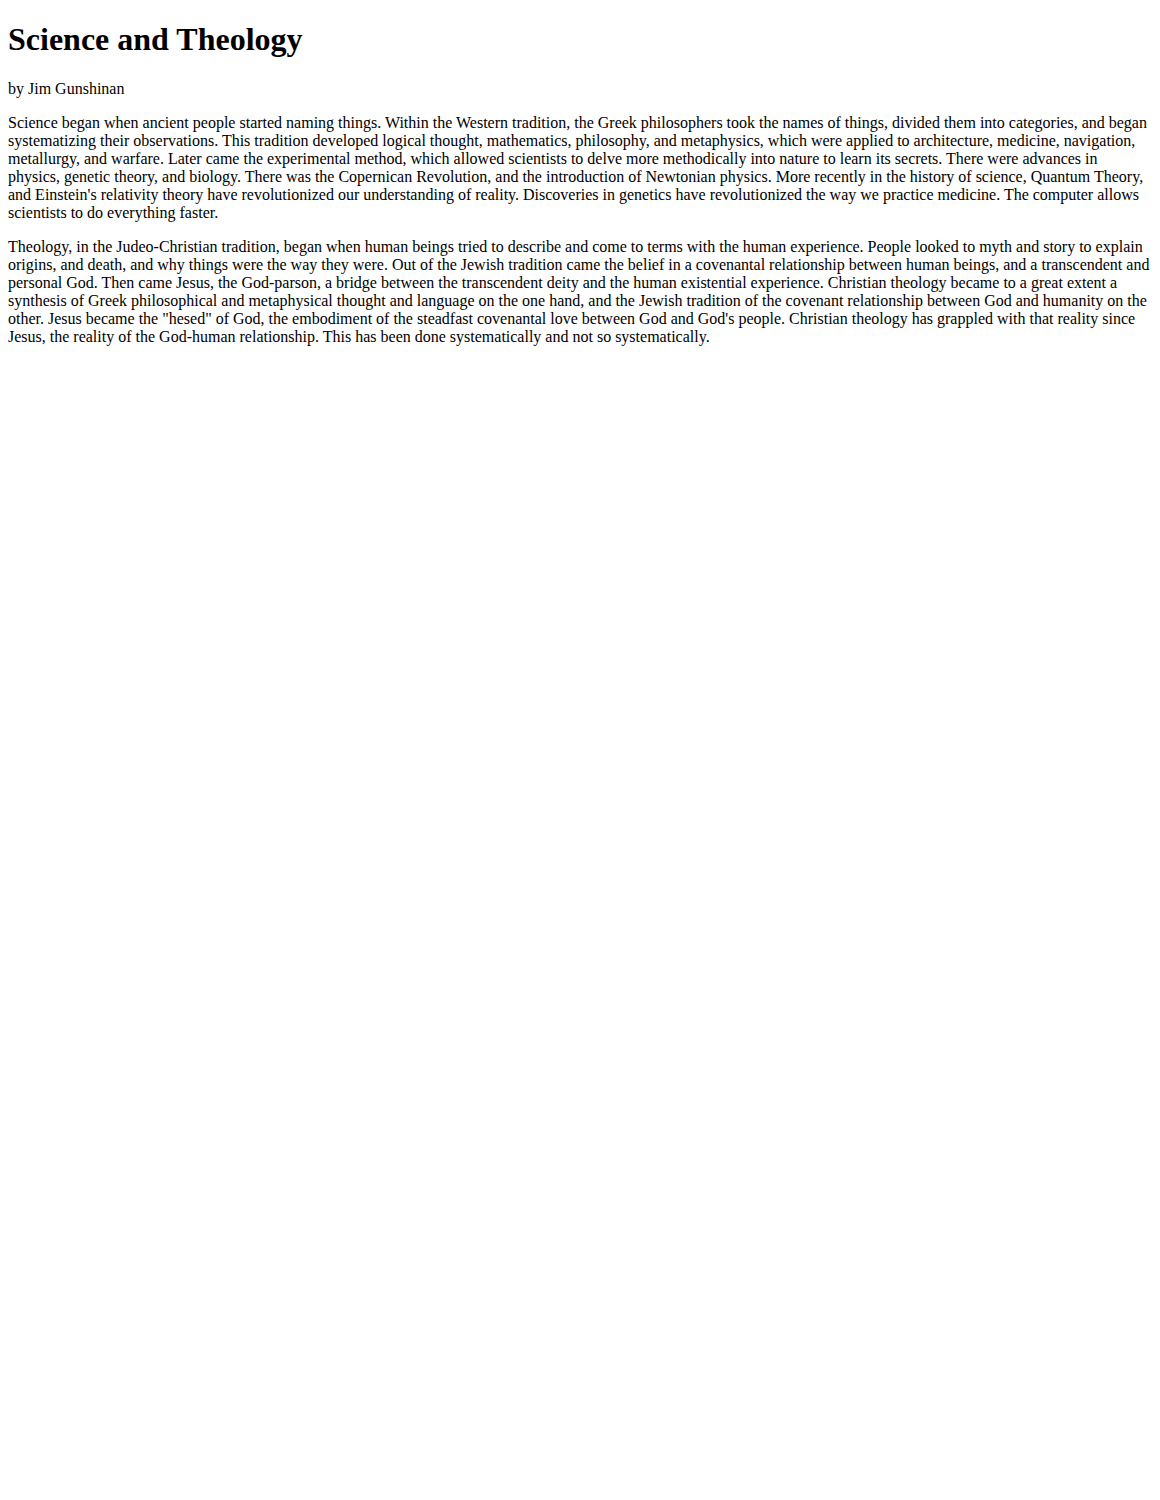Science and Theology
by Jim Gunshinan
Science began when ancient people started naming things. Within the Western tradition, the Greek philosophers took the names of things, divided them into categories, and began systematizing their observations. This tradition developed logical thought, mathematics, philosophy, and metaphysics, which were applied to architecture, medicine, navigation, metallurgy, and warfare. Later came the experimental method, which allowed scientists to delve more methodically into nature to learn its secrets. There were advances in physics, genetic theory, and biology. There was the Copernican Revolution, and the introduction of Newtonian physics. More recently in the history of science, Quantum Theory, and Einstein's relativity theory have revolutionized our understanding of reality. Discoveries in genetics have revolutionized the way we practice medicine. The computer allows scientists to do everything faster.
Theology, in the Judeo-Christian tradition, began when human beings tried to describe and come to terms with the human experience. People looked to myth and story to explain origins, and death, and why things were the way they were. Out of the Jewish tradition came the belief in a covenantal relationship between human beings, and a transcendent and personal God. Then came Jesus, the God-parson, a bridge between the transcendent deity and the human existential experience. Christian theology became to a great extent a synthesis of Greek philosophical and metaphysical thought and language on the one hand, and the Jewish tradition of the covenant relationship between God and humanity on the other. Jesus became the "hesed" of God, the embodiment of the steadfast covenantal love between God and God's people. Christian theology has grappled with that reality since Jesus, the reality of the God-human relationship. This has been done systematically and not so systematically.